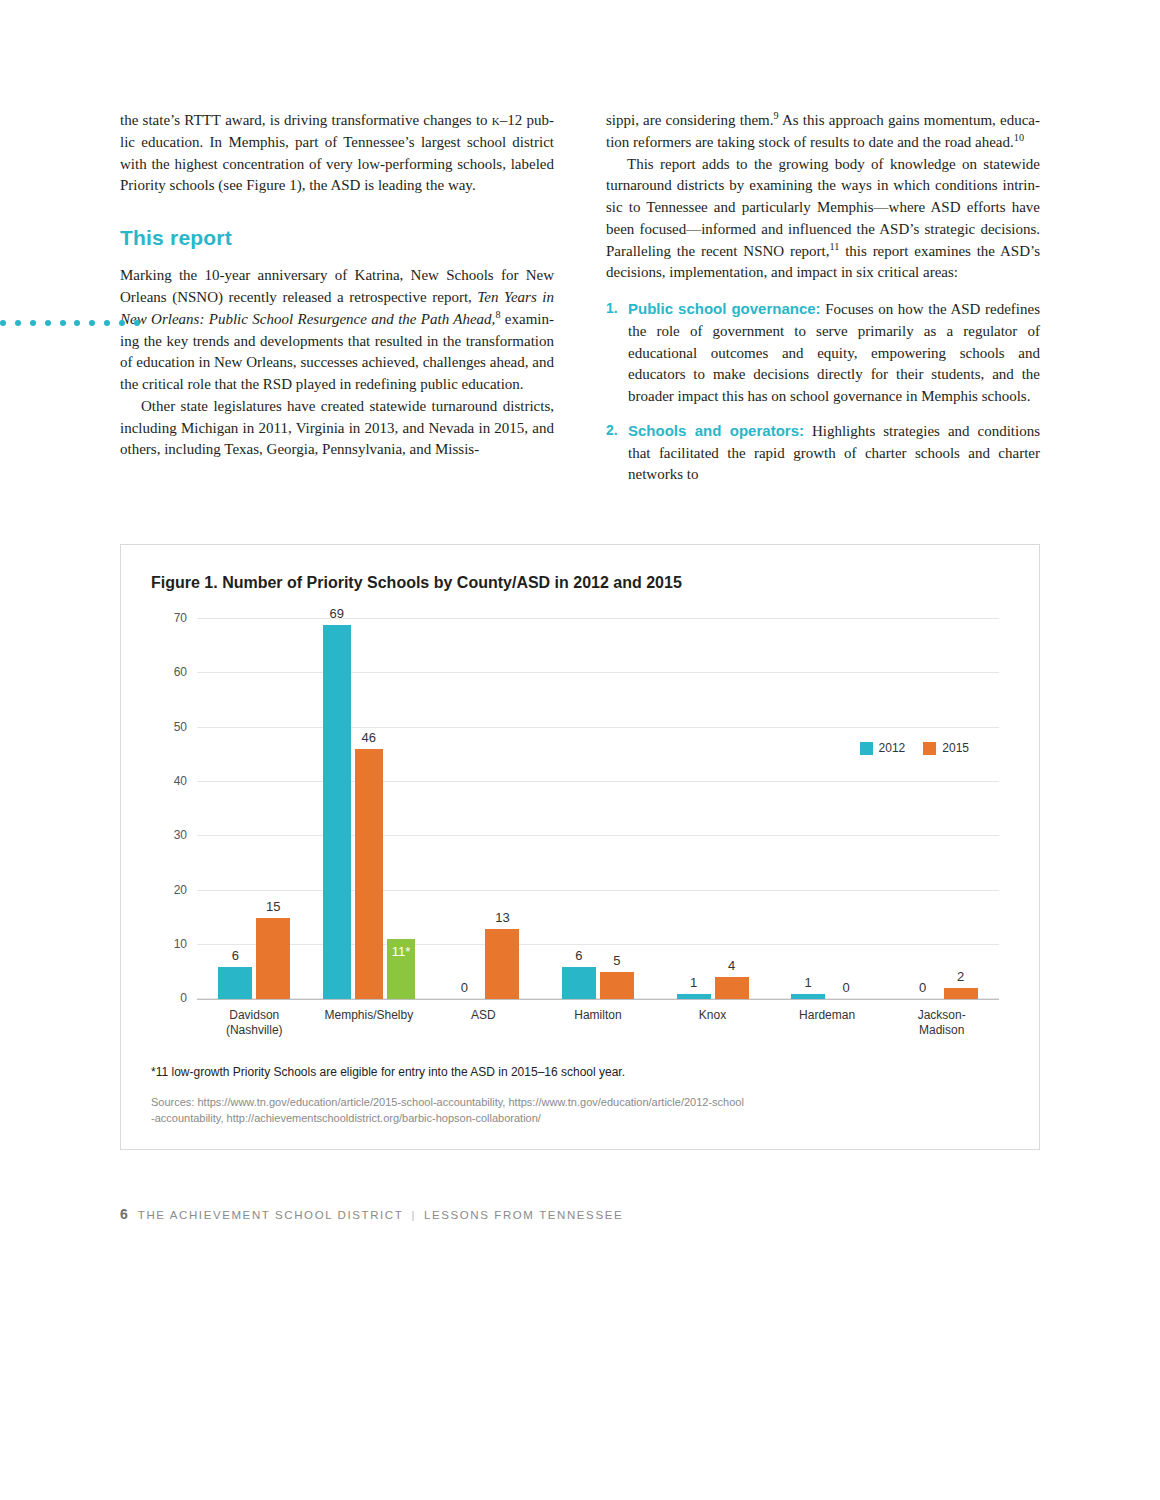the state’s RTTT award, is driving transformative changes to k–12 public education. In Memphis, part of Tennessee’s largest school district with the highest concentration of very low-performing schools, labeled Priority schools (see Figure 1), the ASD is leading the way.
This report
Marking the 10-year anniversary of Katrina, New Schools for New Orleans (NSNO) recently released a retrospective report, Ten Years in New Orleans: Public School Resurgence and the Path Ahead,8 examining the key trends and developments that resulted in the transformation of education in New Orleans, successes achieved, challenges ahead, and the critical role that the RSD played in redefining public education.
Other state legislatures have created statewide turnaround districts, including Michigan in 2011, Virginia in 2013, and Nevada in 2015, and others, including Texas, Georgia, Pennsylvania, and Missis-
sippi, are considering them.9 As this approach gains momentum, education reformers are taking stock of results to date and the road ahead.10
This report adds to the growing body of knowledge on statewide turnaround districts by examining the ways in which conditions intrinsic to Tennessee and particularly Memphis—where ASD efforts have been focused—informed and influenced the ASD’s strategic decisions. Paralleling the recent NSNO report,11 this report examines the ASD’s decisions, implementation, and impact in six critical areas:
Public school governance: Focuses on how the ASD redefines the role of government to serve primarily as a regulator of educational outcomes and equity, empowering schools and educators to make decisions directly for their students, and the broader impact this has on school governance in Memphis schools.
Schools and operators: Highlights strategies and conditions that facilitated the rapid growth of charter schools and charter networks to
Figure 1. Number of Priority Schools by County/ASD in 2012 and 2015
2012
2015
0
10
20
30
40
50
60
70
6
15
69
46
11*
0
13
6
5
1
4
1
0
0
2
Davidson
(Nashville)
Memphis/Shelby
ASD
Hamilton
Knox
Hardeman
Jackson-Madison
*11 low-growth Priority Schools are eligible for entry into the ASD in 2015–16 school year.
Sources: https://www.tn.gov/education/article/2015-school-accountability, https://www.tn.gov/education/article/2012-school
-accountability, http://achievementschooldistrict.org/barbic-hopson-collaboration/
6 THE ACHIEVEMENT SCHOOL DISTRICT|LESSONS FROM TENNESSEE